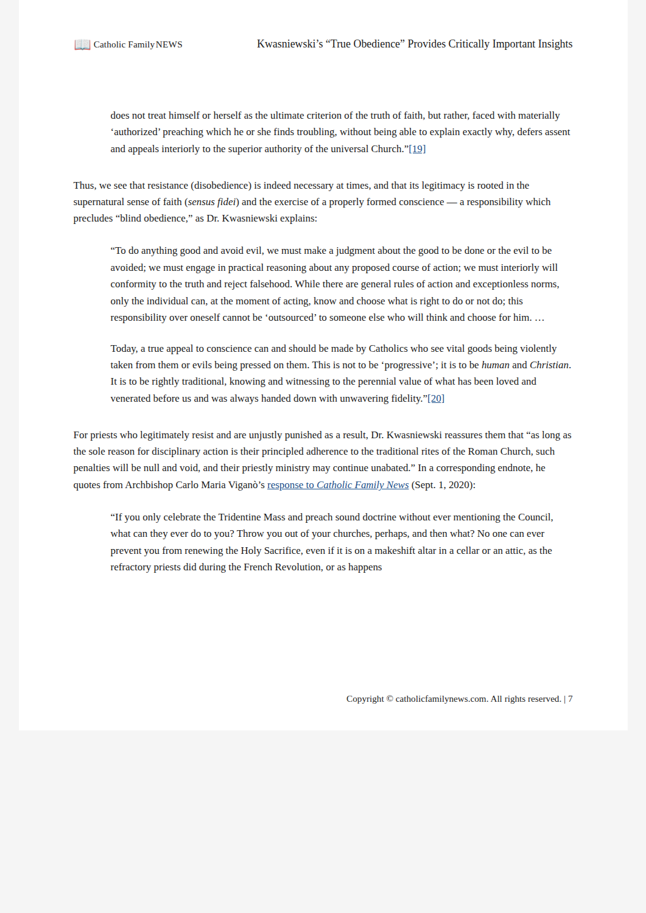📖 Catholic Family NEWS
Kwasniewski’s “True Obedience” Provides Critically Important Insights
does not treat himself or herself as the ultimate criterion of the truth of faith, but rather, faced with materially ‘authorized’ preaching which he or she finds troubling, without being able to explain exactly why, defers assent and appeals interiorly to the superior authority of the universal Church.”[19]
Thus, we see that resistance (disobedience) is indeed necessary at times, and that its legitimacy is rooted in the supernatural sense of faith (sensus fidei) and the exercise of a properly formed conscience — a responsibility which precludes “blind obedience,” as Dr. Kwasniewski explains:
“To do anything good and avoid evil, we must make a judgment about the good to be done or the evil to be avoided; we must engage in practical reasoning about any proposed course of action; we must interiorly will conformity to the truth and reject falsehood. While there are general rules of action and exceptionless norms, only the individual can, at the moment of acting, know and choose what is right to do or not do; this responsibility over oneself cannot be ‘outsourced’ to someone else who will think and choose for him. …
Today, a true appeal to conscience can and should be made by Catholics who see vital goods being violently taken from them or evils being pressed on them. This is not to be ‘progressive’; it is to be human and Christian. It is to be rightly traditional, knowing and witnessing to the perennial value of what has been loved and venerated before us and was always handed down with unwavering fidelity.”[20]
For priests who legitimately resist and are unjustly punished as a result, Dr. Kwasniewski reassures them that “as long as the sole reason for disciplinary action is their principled adherence to the traditional rites of the Roman Church, such penalties will be null and void, and their priestly ministry may continue unabated.” In a corresponding endnote, he quotes from Archbishop Carlo Maria Viganò’s response to Catholic Family News (Sept. 1, 2020):
“If you only celebrate the Tridentine Mass and preach sound doctrine without ever mentioning the Council, what can they ever do to you? Throw you out of your churches, perhaps, and then what? No one can ever prevent you from renewing the Holy Sacrifice, even if it is on a makeshift altar in a cellar or an attic, as the refractory priests did during the French Revolution, or as happens
Copyright © catholicfamilynews.com. All rights reserved. | 7